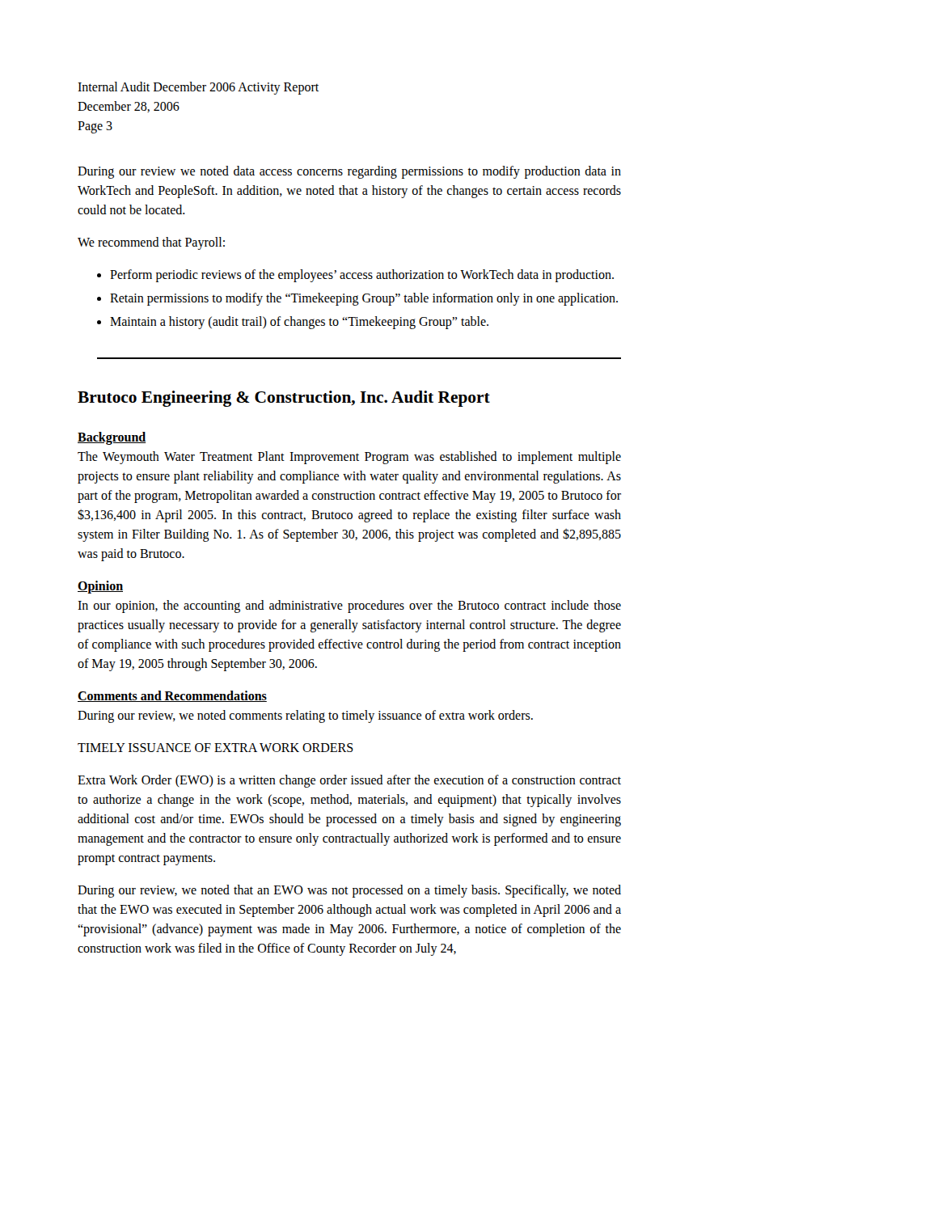Internal Audit December 2006 Activity Report
December 28, 2006
Page 3
During our review we noted data access concerns regarding permissions to modify production data in WorkTech and PeopleSoft. In addition, we noted that a history of the changes to certain access records could not be located.
We recommend that Payroll:
Perform periodic reviews of the employees’ access authorization to WorkTech data in production.
Retain permissions to modify the “Timekeeping Group” table information only in one application.
Maintain a history (audit trail) of changes to “Timekeeping Group” table.
Brutoco Engineering & Construction, Inc. Audit Report
Background
The Weymouth Water Treatment Plant Improvement Program was established to implement multiple projects to ensure plant reliability and compliance with water quality and environmental regulations. As part of the program, Metropolitan awarded a construction contract effective May 19, 2005 to Brutoco for $3,136,400 in April 2005. In this contract, Brutoco agreed to replace the existing filter surface wash system in Filter Building No. 1. As of September 30, 2006, this project was completed and $2,895,885 was paid to Brutoco.
Opinion
In our opinion, the accounting and administrative procedures over the Brutoco contract include those practices usually necessary to provide for a generally satisfactory internal control structure. The degree of compliance with such procedures provided effective control during the period from contract inception of May 19, 2005 through September 30, 2006.
Comments and Recommendations
During our review, we noted comments relating to timely issuance of extra work orders.
Timely Issuance of Extra Work Orders
Extra Work Order (EWO) is a written change order issued after the execution of a construction contract to authorize a change in the work (scope, method, materials, and equipment) that typically involves additional cost and/or time. EWOs should be processed on a timely basis and signed by engineering management and the contractor to ensure only contractually authorized work is performed and to ensure prompt contract payments.
During our review, we noted that an EWO was not processed on a timely basis. Specifically, we noted that the EWO was executed in September 2006 although actual work was completed in April 2006 and a “provisional” (advance) payment was made in May 2006. Furthermore, a notice of completion of the construction work was filed in the Office of County Recorder on July 24,